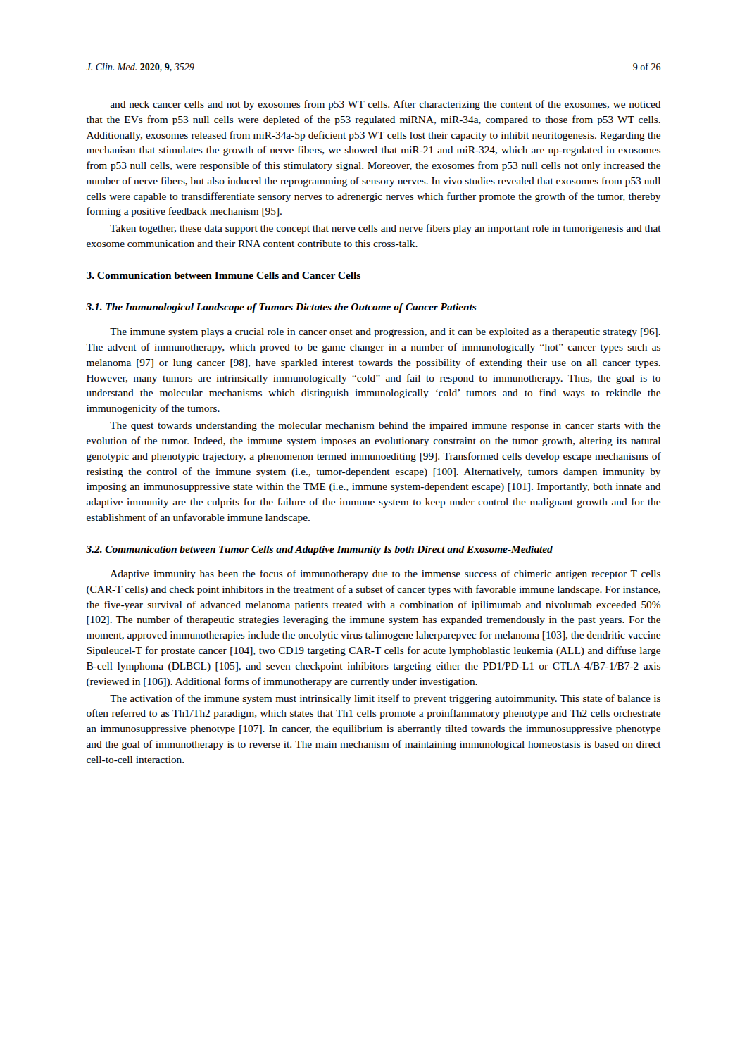J. Clin. Med. 2020, 9, 3529 9 of 26
and neck cancer cells and not by exosomes from p53 WT cells. After characterizing the content of the exosomes, we noticed that the EVs from p53 null cells were depleted of the p53 regulated miRNA, miR-34a, compared to those from p53 WT cells. Additionally, exosomes released from miR-34a-5p deficient p53 WT cells lost their capacity to inhibit neuritogenesis. Regarding the mechanism that stimulates the growth of nerve fibers, we showed that miR-21 and miR-324, which are up-regulated in exosomes from p53 null cells, were responsible of this stimulatory signal. Moreover, the exosomes from p53 null cells not only increased the number of nerve fibers, but also induced the reprogramming of sensory nerves. In vivo studies revealed that exosomes from p53 null cells were capable to transdifferentiate sensory nerves to adrenergic nerves which further promote the growth of the tumor, thereby forming a positive feedback mechanism [95].
Taken together, these data support the concept that nerve cells and nerve fibers play an important role in tumorigenesis and that exosome communication and their RNA content contribute to this cross-talk.
3. Communication between Immune Cells and Cancer Cells
3.1. The Immunological Landscape of Tumors Dictates the Outcome of Cancer Patients
The immune system plays a crucial role in cancer onset and progression, and it can be exploited as a therapeutic strategy [96]. The advent of immunotherapy, which proved to be game changer in a number of immunologically “hot” cancer types such as melanoma [97] or lung cancer [98], have sparkled interest towards the possibility of extending their use on all cancer types. However, many tumors are intrinsically immunologically “cold” and fail to respond to immunotherapy. Thus, the goal is to understand the molecular mechanisms which distinguish immunologically ‘cold’ tumors and to find ways to rekindle the immunogenicity of the tumors.
The quest towards understanding the molecular mechanism behind the impaired immune response in cancer starts with the evolution of the tumor. Indeed, the immune system imposes an evolutionary constraint on the tumor growth, altering its natural genotypic and phenotypic trajectory, a phenomenon termed immunoediting [99]. Transformed cells develop escape mechanisms of resisting the control of the immune system (i.e., tumor-dependent escape) [100]. Alternatively, tumors dampen immunity by imposing an immunosuppressive state within the TME (i.e., immune system-dependent escape) [101]. Importantly, both innate and adaptive immunity are the culprits for the failure of the immune system to keep under control the malignant growth and for the establishment of an unfavorable immune landscape.
3.2. Communication between Tumor Cells and Adaptive Immunity Is both Direct and Exosome-Mediated
Adaptive immunity has been the focus of immunotherapy due to the immense success of chimeric antigen receptor T cells (CAR-T cells) and check point inhibitors in the treatment of a subset of cancer types with favorable immune landscape. For instance, the five-year survival of advanced melanoma patients treated with a combination of ipilimumab and nivolumab exceeded 50% [102]. The number of therapeutic strategies leveraging the immune system has expanded tremendously in the past years. For the moment, approved immunotherapies include the oncolytic virus talimogene laherparepvec for melanoma [103], the dendritic vaccine Sipuleucel-T for prostate cancer [104], two CD19 targeting CAR-T cells for acute lymphoblastic leukemia (ALL) and diffuse large B-cell lymphoma (DLBCL) [105], and seven checkpoint inhibitors targeting either the PD1/PD-L1 or CTLA-4/B7-1/B7-2 axis (reviewed in [106]). Additional forms of immunotherapy are currently under investigation.
The activation of the immune system must intrinsically limit itself to prevent triggering autoimmunity. This state of balance is often referred to as Th1/Th2 paradigm, which states that Th1 cells promote a proinflammatory phenotype and Th2 cells orchestrate an immunosuppressive phenotype [107]. In cancer, the equilibrium is aberrantly tilted towards the immunosuppressive phenotype and the goal of immunotherapy is to reverse it. The main mechanism of maintaining immunological homeostasis is based on direct cell-to-cell interaction.